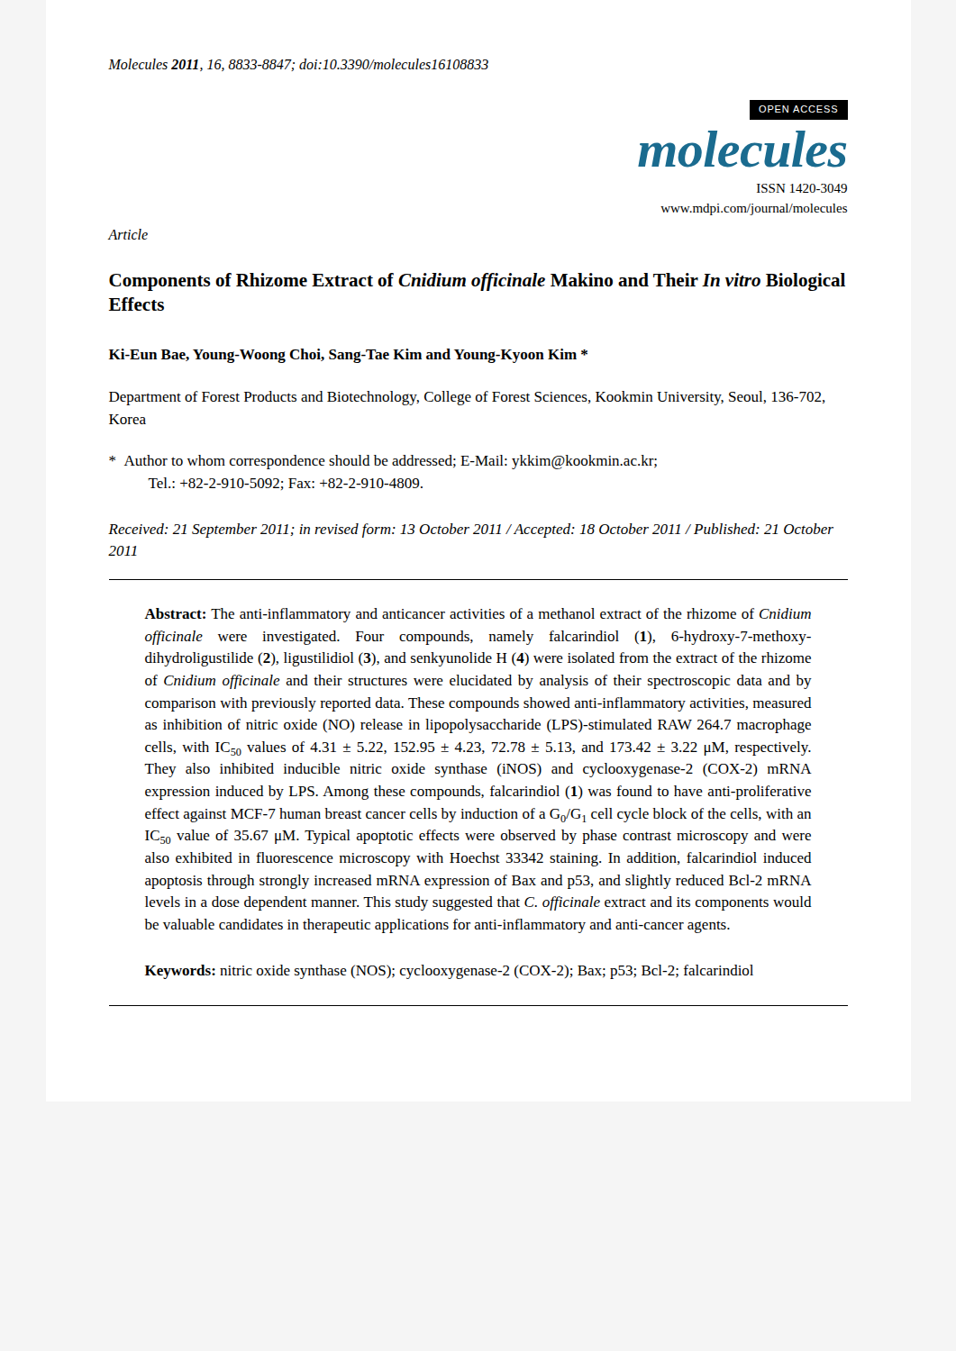Molecules 2011, 16, 8833-8847; doi:10.3390/molecules16108833
Open Access
molecules
ISSN 1420-3049
www.mdpi.com/journal/molecules
Article
Components of Rhizome Extract of Cnidium officinale Makino and Their In vitro Biological Effects
Ki-Eun Bae, Young-Woong Choi, Sang-Tae Kim and Young-Kyoon Kim *
Department of Forest Products and Biotechnology, College of Forest Sciences, Kookmin University, Seoul, 136-702, Korea
* Author to whom correspondence should be addressed; E-Mail: ykkim@kookmin.ac.kr; Tel.: +82-2-910-5092; Fax: +82-2-910-4809.
Received: 21 September 2011; in revised form: 13 October 2011 / Accepted: 18 October 2011 / Published: 21 October 2011
Abstract: The anti-inflammatory and anticancer activities of a methanol extract of the rhizome of Cnidium officinale were investigated. Four compounds, namely falcarindiol (1), 6-hydroxy-7-methoxy-dihydroligustilide (2), ligustilidiol (3), and senkyunolide H (4) were isolated from the extract of the rhizome of Cnidium officinale and their structures were elucidated by analysis of their spectroscopic data and by comparison with previously reported data. These compounds showed anti-inflammatory activities, measured as inhibition of nitric oxide (NO) release in lipopolysaccharide (LPS)-stimulated RAW 264.7 macrophage cells, with IC50 values of 4.31 ± 5.22, 152.95 ± 4.23, 72.78 ± 5.13, and 173.42 ± 3.22 μM, respectively. They also inhibited inducible nitric oxide synthase (iNOS) and cyclooxygenase-2 (COX-2) mRNA expression induced by LPS. Among these compounds, falcarindiol (1) was found to have anti-proliferative effect against MCF-7 human breast cancer cells by induction of a G0/G1 cell cycle block of the cells, with an IC50 value of 35.67 μM. Typical apoptotic effects were observed by phase contrast microscopy and were also exhibited in fluorescence microscopy with Hoechst 33342 staining. In addition, falcarindiol induced apoptosis through strongly increased mRNA expression of Bax and p53, and slightly reduced Bcl-2 mRNA levels in a dose dependent manner. This study suggested that C. officinale extract and its components would be valuable candidates in therapeutic applications for anti-inflammatory and anti-cancer agents.
Keywords: nitric oxide synthase (NOS); cyclooxygenase-2 (COX-2); Bax; p53; Bcl-2; falcarindiol